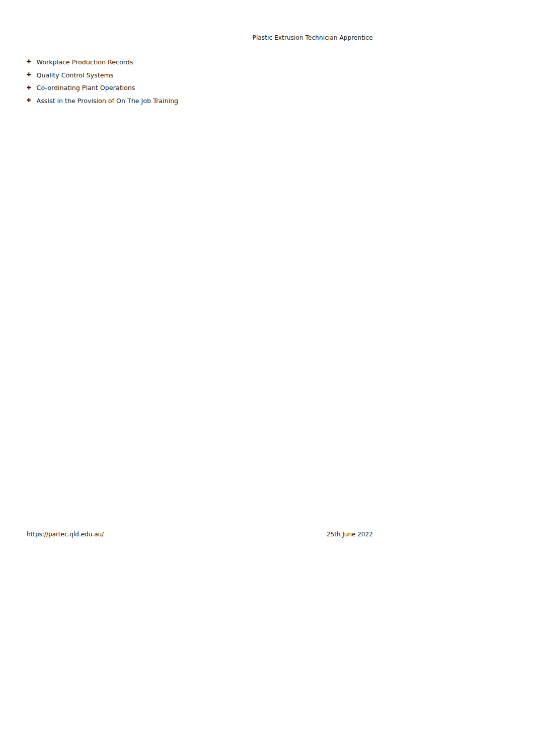Plastic Extrusion Technician Apprentice
Workplace Production Records
Quality Control Systems
Co-ordinating Plant Operations
Assist in the Provision of On The Job Training
https://partec.qld.edu.au/ 25th June 2022